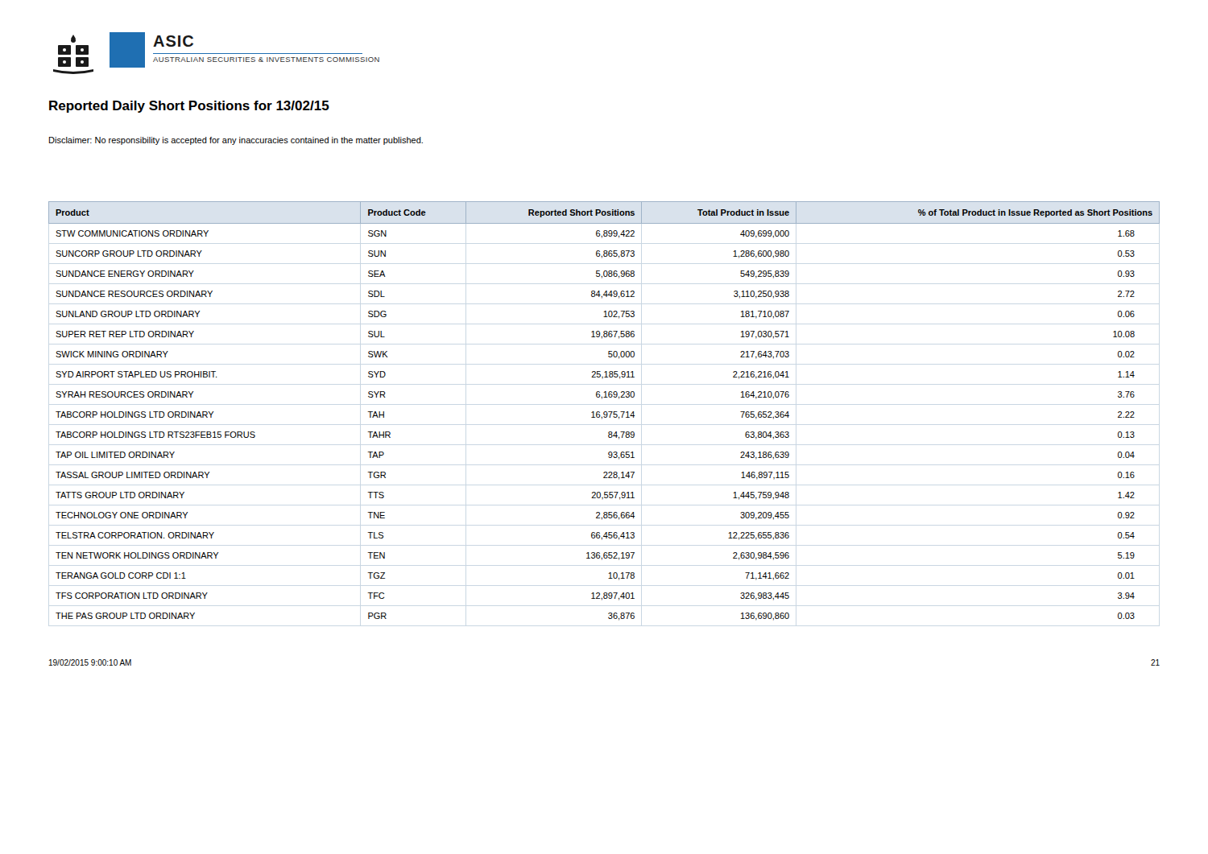ASIC
AUSTRALIAN SECURITIES & INVESTMENTS COMMISSION
Reported Daily Short Positions for 13/02/15
Disclaimer: No responsibility is accepted for any inaccuracies contained in the matter published.
| Product | Product Code | Reported Short Positions | Total Product in Issue | % of Total Product in Issue Reported as Short Positions |
| --- | --- | --- | --- | --- |
| STW COMMUNICATIONS ORDINARY | SGN | 6,899,422 | 409,699,000 | 1.68 |
| SUNCORP GROUP LTD ORDINARY | SUN | 6,865,873 | 1,286,600,980 | 0.53 |
| SUNDANCE ENERGY ORDINARY | SEA | 5,086,968 | 549,295,839 | 0.93 |
| SUNDANCE RESOURCES ORDINARY | SDL | 84,449,612 | 3,110,250,938 | 2.72 |
| SUNLAND GROUP LTD ORDINARY | SDG | 102,753 | 181,710,087 | 0.06 |
| SUPER RET REP LTD ORDINARY | SUL | 19,867,586 | 197,030,571 | 10.08 |
| SWICK MINING ORDINARY | SWK | 50,000 | 217,643,703 | 0.02 |
| SYD AIRPORT STAPLED US PROHIBIT. | SYD | 25,185,911 | 2,216,216,041 | 1.14 |
| SYRAH RESOURCES ORDINARY | SYR | 6,169,230 | 164,210,076 | 3.76 |
| TABCORP HOLDINGS LTD ORDINARY | TAH | 16,975,714 | 765,652,364 | 2.22 |
| TABCORP HOLDINGS LTD RTS23FEB15 FORUS | TAHR | 84,789 | 63,804,363 | 0.13 |
| TAP OIL LIMITED ORDINARY | TAP | 93,651 | 243,186,639 | 0.04 |
| TASSAL GROUP LIMITED ORDINARY | TGR | 228,147 | 146,897,115 | 0.16 |
| TATTS GROUP LTD ORDINARY | TTS | 20,557,911 | 1,445,759,948 | 1.42 |
| TECHNOLOGY ONE ORDINARY | TNE | 2,856,664 | 309,209,455 | 0.92 |
| TELSTRA CORPORATION. ORDINARY | TLS | 66,456,413 | 12,225,655,836 | 0.54 |
| TEN NETWORK HOLDINGS ORDINARY | TEN | 136,652,197 | 2,630,984,596 | 5.19 |
| TERANGA GOLD CORP CDI 1:1 | TGZ | 10,178 | 71,141,662 | 0.01 |
| TFS CORPORATION LTD ORDINARY | TFC | 12,897,401 | 326,983,445 | 3.94 |
| THE PAS GROUP LTD ORDINARY | PGR | 36,876 | 136,690,860 | 0.03 |
19/02/2015 9:00:10 AM 21